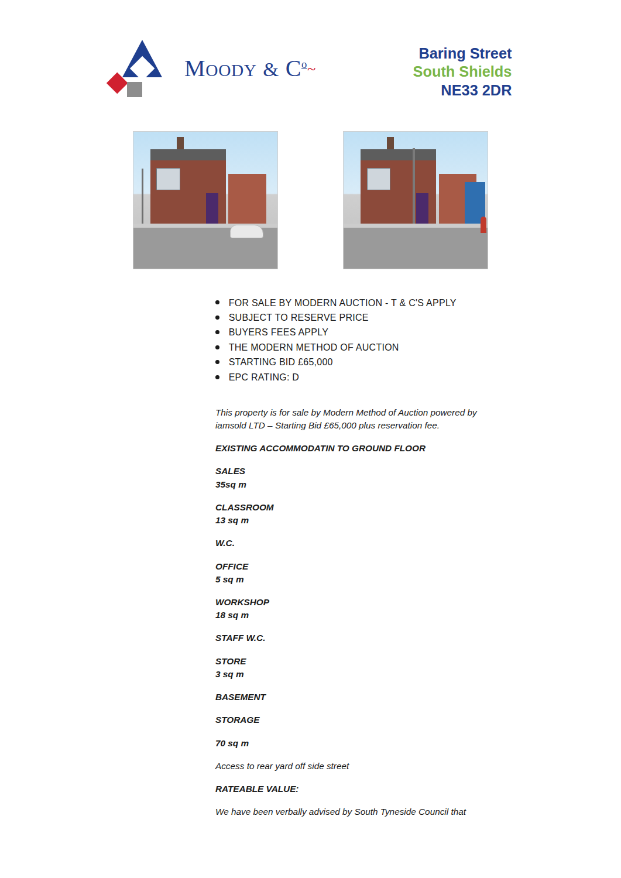MOODY & Co~
Baring Street
South Shields
NE33 2DR
FOR SALE BY MODERN AUCTION - T & C'S APPLY
SUBJECT TO RESERVE PRICE
BUYERS FEES APPLY
THE MODERN METHOD OF AUCTION
STARTING BID £65,000
EPC RATING: D
This property is for sale by Modern Method of Auction powered by iamsold LTD – Starting Bid £65,000 plus reservation fee.
EXISTING ACCOMMODATIN TO GROUND FLOOR
SALES
35sq m
CLASSROOM
13 sq m
W.C.
OFFICE
5 sq m
WORKSHOP
18 sq m
STAFF W.C.
STORE
3 sq m
BASEMENT
STORAGE
70 sq m
Access to rear yard off side street
RATEABLE VALUE:
We have been verbally advised by South Tyneside Council that